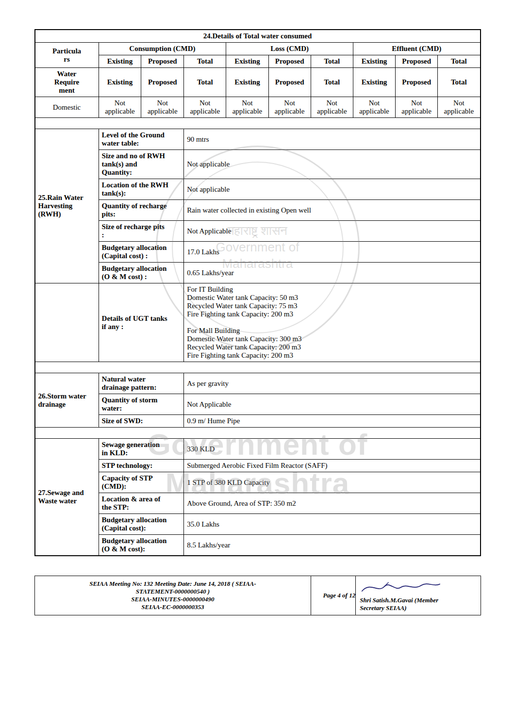महाराष्ट्र शासन
Government of
Maharashtra
Government of
Maharashtra
| 24.Details of Total water consumed |
| Particula rs | Consumption (CMD) | Loss (CMD) | Effluent (CMD) |
| Existing | Proposed | Total | Existing | Proposed | Total | Existing | Proposed | Total |
| Water Require ment | Existing | Proposed | Total | Existing | Proposed | Total | Existing | Proposed | Total |
| Domestic | Not applicable | Not applicable | Not applicable | Not applicable | Not applicable | Not applicable | Not applicable | Not applicable | Not applicable |
| 25.Rain Water Harvesting (RWH) | Level of the Ground water table: | 90 mtrs |
| Size and no of RWH tank(s) and Quantity: | Not applicable |
| Location of the RWH tank(s): | Not applicable |
| Quantity of recharge pits: | Rain water collected in existing Open well |
| Size of recharge pits : | Not Applicable |
| Budgetary allocation (Capital cost) : | 17.0 Lakhs |
| Budgetary allocation (O & M cost) : | 0.65 Lakhs/year |
| | Details of UGT tanks if any : | For IT Building Domestic Water tank Capacity: 50 m3 Recycled Water tank Capacity: 75 m3 Fire Fighting tank Capacity: 200 m3 For Mall Building Domestic Water tank Capacity: 300 m3 Recycled Water tank Capacity: 200 m3 Fire Fighting tank Capacity: 200 m3 |
| 26.Storm water drainage | Natural water drainage pattern: | As per gravity |
| Quantity of storm water: | Not Applicable |
| Size of SWD: | 0.9 m/ Hume Pipe |
| 27.Sewage and Waste water | Sewage generation in KLD: | 330 KLD |
| STP technology: | Submerged Aerobic Fixed Film Reactor (SAFF) |
| Capacity of STP (CMD): | 1 STP of 380 KLD Capacity |
| Location & area of the STP: | Above Ground, Area of STP: 350 m2 |
| Budgetary allocation (Capital cost): | 35.0 Lakhs |
| Budgetary allocation (O & M cost): | 8.5 Lakhs/year |
| SEIAA Meeting No: 132 Meeting Date: June 14, 2018 ( SEIAA- STATEMENT-0000000540 ) SEIAA-MINUTES-0000000490 SEIAA-EC-0000000353 | Page 4 of 12 | Shri Satish.M.Gavai (Member Secretary SEIAA) |